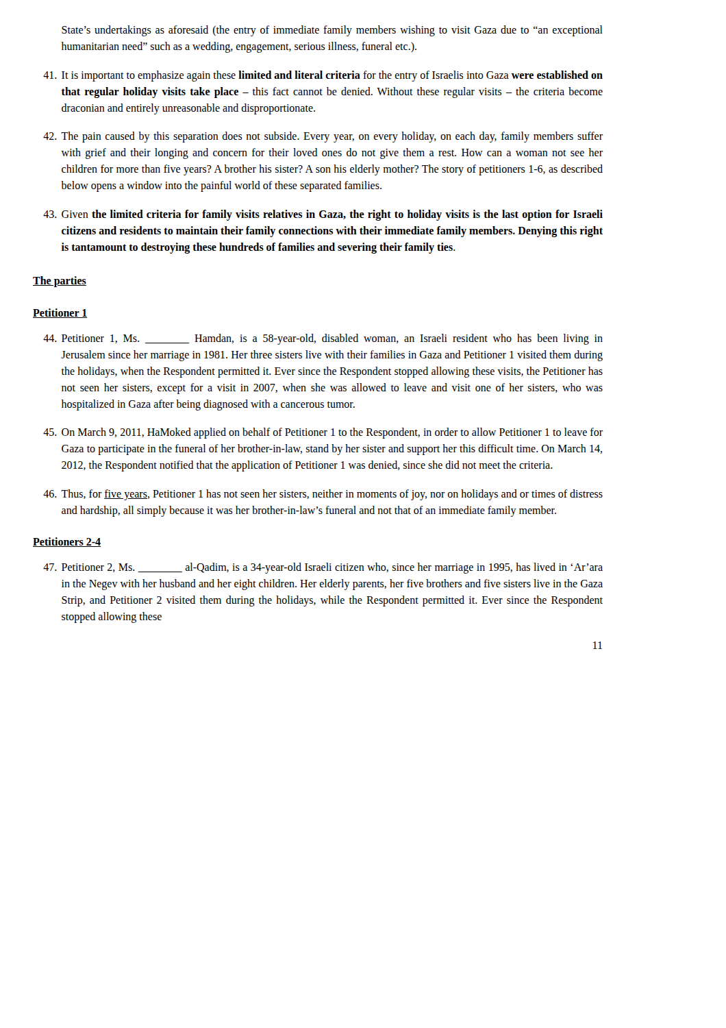State’s undertakings as aforesaid (the entry of immediate family members wishing to visit Gaza due to “an exceptional humanitarian need” such as a wedding, engagement, serious illness, funeral etc.).
41. It is important to emphasize again these limited and literal criteria for the entry of Israelis into Gaza were established on that regular holiday visits take place – this fact cannot be denied. Without these regular visits – the criteria become draconian and entirely unreasonable and disproportionate.
42. The pain caused by this separation does not subside. Every year, on every holiday, on each day, family members suffer with grief and their longing and concern for their loved ones do not give them a rest. How can a woman not see her children for more than five years? A brother his sister? A son his elderly mother? The story of petitioners 1-6, as described below opens a window into the painful world of these separated families.
43. Given the limited criteria for family visits relatives in Gaza, the right to holiday visits is the last option for Israeli citizens and residents to maintain their family connections with their immediate family members. Denying this right is tantamount to destroying these hundreds of families and severing their family ties.
The parties
Petitioner 1
44. Petitioner 1, Ms. ________ Hamdan, is a 58-year-old, disabled woman, an Israeli resident who has been living in Jerusalem since her marriage in 1981. Her three sisters live with their families in Gaza and Petitioner 1 visited them during the holidays, when the Respondent permitted it. Ever since the Respondent stopped allowing these visits, the Petitioner has not seen her sisters, except for a visit in 2007, when she was allowed to leave and visit one of her sisters, who was hospitalized in Gaza after being diagnosed with a cancerous tumor.
45. On March 9, 2011, HaMoked applied on behalf of Petitioner 1 to the Respondent, in order to allow Petitioner 1 to leave for Gaza to participate in the funeral of her brother-in-law, stand by her sister and support her this difficult time. On March 14, 2012, the Respondent notified that the application of Petitioner 1 was denied, since she did not meet the criteria.
46. Thus, for five years, Petitioner 1 has not seen her sisters, neither in moments of joy, nor on holidays and or times of distress and hardship, all simply because it was her brother-in-law’s funeral and not that of an immediate family member.
Petitioners 2-4
47. Petitioner 2, Ms. ________ al-Qadim, is a 34-year-old Israeli citizen who, since her marriage in 1995, has lived in ‘Ar’ara in the Negev with her husband and her eight children. Her elderly parents, her five brothers and five sisters live in the Gaza Strip, and Petitioner 2 visited them during the holidays, while the Respondent permitted it. Ever since the Respondent stopped allowing these
11